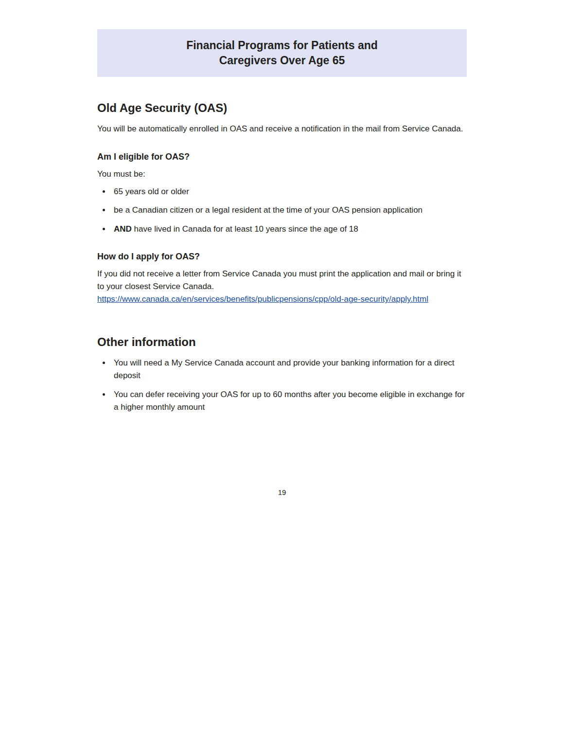Financial Programs for Patients and
Caregivers Over Age 65
Old Age Security (OAS)
You will be automatically enrolled in OAS and receive a notification in the mail from Service Canada.
Am I eligible for OAS?
You must be:
65 years old or older
be a Canadian citizen or a legal resident at the time of your OAS pension application
AND have lived in Canada for at least 10 years since the age of 18
How do I apply for OAS?
If you did not receive a letter from Service Canada you must print the application and mail or bring it to your closest Service Canada.
https://www.canada.ca/en/services/benefits/publicpensions/cpp/old-age-security/apply.html
Other information
You will need a My Service Canada account and provide your banking information for a direct deposit
You can defer receiving your OAS for up to 60 months after you become eligible in exchange for a higher monthly amount
19